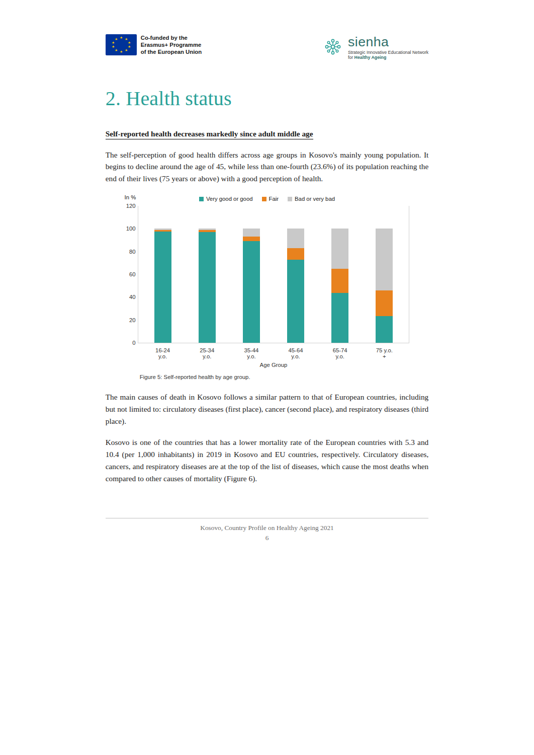★
★
★
★
★
★
★
★
★
★
Co-funded by the
Erasmus+ Programme
of the European Union
sienha
Strategic Innovative Educational Network
for Healthy Ageing
2. Health status
Self-reported health decreases markedly since adult middle age
The self-perception of good health differs across age groups in Kosovo's mainly young population. It begins to decline around the age of 45, while less than one-fourth (23.6%) of its population reaching the end of their lives (75 years or above) with a good perception of health.
Very good or good
Fair
Bad or very bad
In %
120
100
80
60
40
20
0
16-24 y.o. 25-34 y.o. 35-44 y.o. 45-64 y.o. 65-74 y.o. 75 y.o. +
Age Group
Figure 5: Self-reported health by age group.
The main causes of death in Kosovo follows a similar pattern to that of European countries, including but not limited to: circulatory diseases (first place), cancer (second place), and respiratory diseases (third place).
Kosovo is one of the countries that has a lower mortality rate of the European countries with 5.3 and 10.4 (per 1,000 inhabitants) in 2019 in Kosovo and EU countries, respectively. Circulatory diseases, cancers, and respiratory diseases are at the top of the list of diseases, which cause the most deaths when compared to other causes of mortality (Figure 6).
Kosovo, Country Profile on Healthy Ageing 2021
6